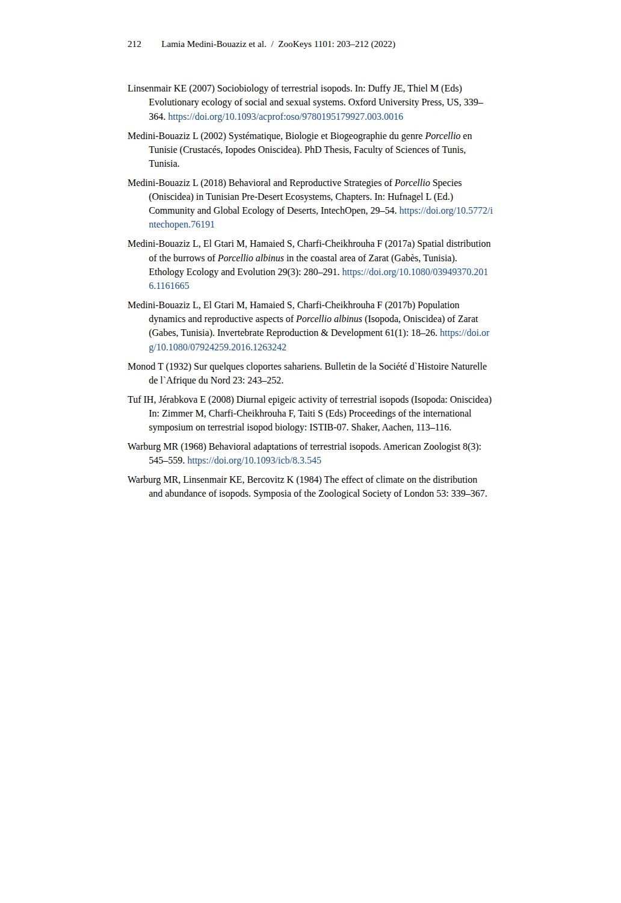212 Lamia Medini-Bouaziz et al. / ZooKeys 1101: 203–212 (2022)
Linsenmair KE (2007) Sociobiology of terrestrial isopods. In: Duffy JE, Thiel M (Eds) Evolutionary ecology of social and sexual systems. Oxford University Press, US, 339–364. https://doi.org/10.1093/acprof:oso/9780195179927.003.0016
Medini-Bouaziz L (2002) Systématique, Biologie et Biogeographie du genre Porcellio en Tunisie (Crustacés, Iopodes Oniscidea). PhD Thesis, Faculty of Sciences of Tunis, Tunisia.
Medini-Bouaziz L (2018) Behavioral and Reproductive Strategies of Porcellio Species (Oniscidea) in Tunisian Pre-Desert Ecosystems, Chapters. In: Hufnagel L (Ed.) Community and Global Ecology of Deserts, IntechOpen, 29–54. https://doi.org/10.5772/intechopen.76191
Medini-Bouaziz L, El Gtari M, Hamaied S, Charfi-Cheikhrouha F (2017a) Spatial distribution of the burrows of Porcellio albinus in the coastal area of Zarat (Gabès, Tunisia). Ethology Ecology and Evolution 29(3): 280–291. https://doi.org/10.1080/03949370.2016.1161665
Medini-Bouaziz L, El Gtari M, Hamaied S, Charfi-Cheikhrouha F (2017b) Population dynamics and reproductive aspects of Porcellio albinus (Isopoda, Oniscidea) of Zarat (Gabes, Tunisia). Invertebrate Reproduction & Development 61(1): 18–26. https://doi.org/10.1080/07924259.2016.1263242
Monod T (1932) Sur quelques cloportes sahariens. Bulletin de la Société d`Histoire Naturelle de l`Afrique du Nord 23: 243–252.
Tuf IH, Jérabkova E (2008) Diurnal epigeic activity of terrestrial isopods (Isopoda: Oniscidea) In: Zimmer M, Charfi-Cheikhrouha F, Taiti S (Eds) Proceedings of the international symposium on terrestrial isopod biology: ISTIB-07. Shaker, Aachen, 113–116.
Warburg MR (1968) Behavioral adaptations of terrestrial isopods. American Zoologist 8(3): 545–559. https://doi.org/10.1093/icb/8.3.545
Warburg MR, Linsenmair KE, Bercovitz K (1984) The effect of climate on the distribution and abundance of isopods. Symposia of the Zoological Society of London 53: 339–367.